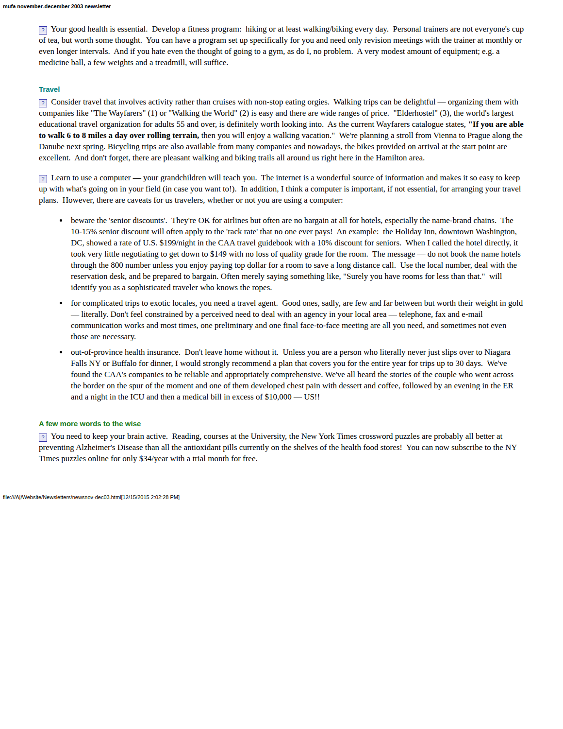mufa november-december 2003 newsletter
Your good health is essential. Develop a fitness program: hiking or at least walking/biking every day. Personal trainers are not everyone's cup of tea, but worth some thought. You can have a program set up specifically for you and need only revision meetings with the trainer at monthly or even longer intervals. And if you hate even the thought of going to a gym, as do I, no problem. A very modest amount of equipment; e.g. a medicine ball, a few weights and a treadmill, will suffice.
Travel
Consider travel that involves activity rather than cruises with non-stop eating orgies. Walking trips can be delightful — organizing them with companies like "The Wayfarers" (1) or "Walking the World" (2) is easy and there are wide ranges of price. "Elderhostel" (3), the world's largest educational travel organization for adults 55 and over, is definitely worth looking into. As the current Wayfarers catalogue states, "If you are able to walk 6 to 8 miles a day over rolling terrain, then you will enjoy a walking vacation." We're planning a stroll from Vienna to Prague along the Danube next spring. Bicycling trips are also available from many companies and nowadays, the bikes provided on arrival at the start point are excellent. And don't forget, there are pleasant walking and biking trails all around us right here in the Hamilton area.
Learn to use a computer — your grandchildren will teach you. The internet is a wonderful source of information and makes it so easy to keep up with what's going on in your field (in case you want to!). In addition, I think a computer is important, if not essential, for arranging your travel plans. However, there are caveats for us travelers, whether or not you are using a computer:
beware the 'senior discounts'. They're OK for airlines but often are no bargain at all for hotels, especially the name-brand chains. The 10-15% senior discount will often apply to the 'rack rate' that no one ever pays! An example: the Holiday Inn, downtown Washington, DC, showed a rate of U.S. $199/night in the CAA travel guidebook with a 10% discount for seniors. When I called the hotel directly, it took very little negotiating to get down to $149 with no loss of quality grade for the room. The message — do not book the name hotels through the 800 number unless you enjoy paying top dollar for a room to save a long distance call. Use the local number, deal with the reservation desk, and be prepared to bargain. Often merely saying something like, "Surely you have rooms for less than that." will identify you as a sophisticated traveler who knows the ropes.
for complicated trips to exotic locales, you need a travel agent. Good ones, sadly, are few and far between but worth their weight in gold — literally. Don't feel constrained by a perceived need to deal with an agency in your local area — telephone, fax and e-mail communication works and most times, one preliminary and one final face-to-face meeting are all you need, and sometimes not even those are necessary.
out-of-province health insurance. Don't leave home without it. Unless you are a person who literally never just slips over to Niagara Falls NY or Buffalo for dinner, I would strongly recommend a plan that covers you for the entire year for trips up to 30 days. We've found the CAA's companies to be reliable and appropriately comprehensive. We've all heard the stories of the couple who went across the border on the spur of the moment and one of them developed chest pain with dessert and coffee, followed by an evening in the ER and a night in the ICU and then a medical bill in excess of $10,000 — US!!
A few more words to the wise
You need to keep your brain active. Reading, courses at the University, the New York Times crossword puzzles are probably all better at preventing Alzheimer's Disease than all the antioxidant pills currently on the shelves of the health food stores! You can now subscribe to the NY Times puzzles online for only $34/year with a trial month for free.
file:///A|/Website/Newsletters/newsnov-dec03.html[12/15/2015 2:02:28 PM]